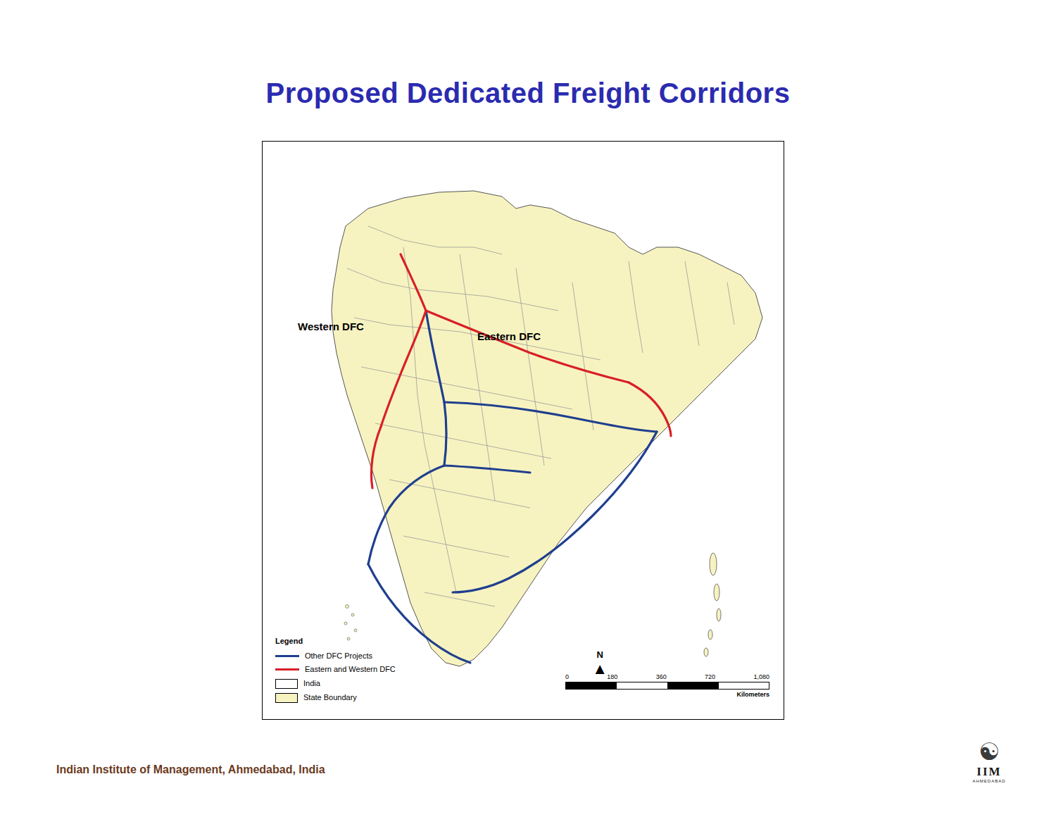Proposed Dedicated Freight Corridors
Western DFC Eastern DFC
Legend
Other DFC Projects
Eastern and Western DFC
India
State Boundary
N ▲
01803607201,080
Kilometers
Indian Institute of Management, Ahmedabad, India
☯
IIM
AHMEDABAD